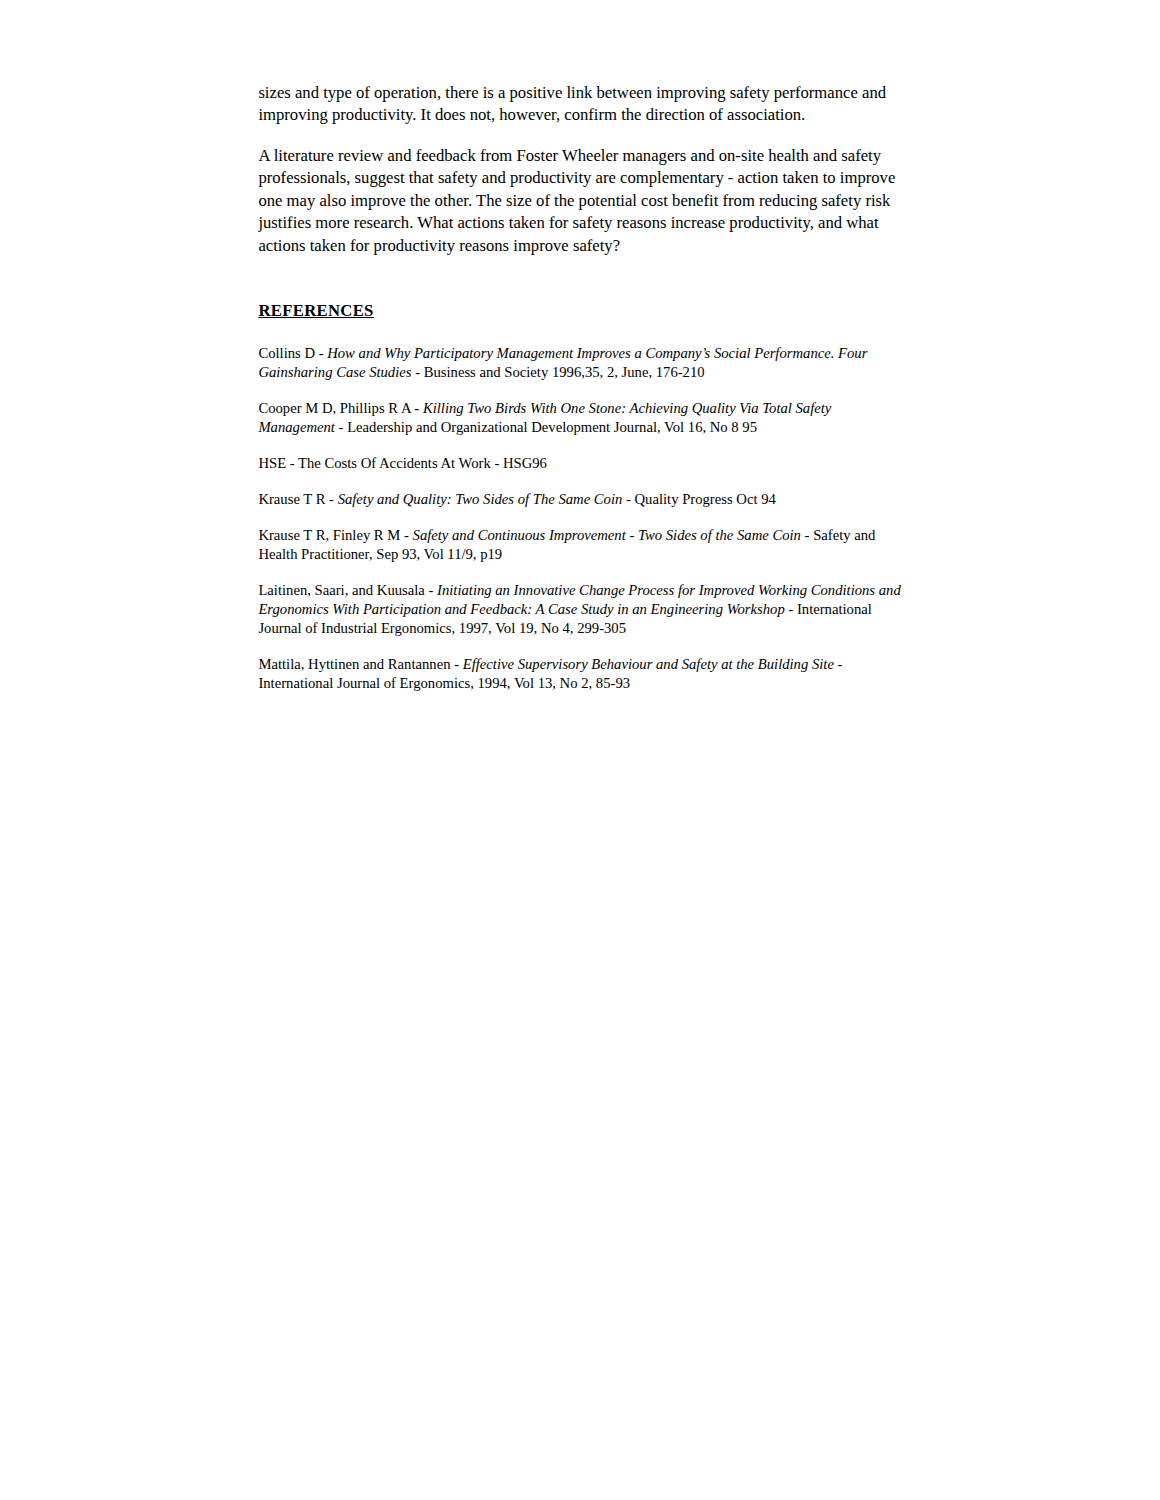sizes and type of operation, there is a positive link between improving safety performance and improving productivity. It does not, however, confirm the direction of association.
A literature review and feedback from Foster Wheeler managers and on-site health and safety professionals, suggest that safety and productivity are complementary - action taken to improve one may also improve the other. The size of the potential cost benefit from reducing safety risk justifies more research. What actions taken for safety reasons increase productivity, and what actions taken for productivity reasons improve safety?
REFERENCES
Collins D - How and Why Participatory Management Improves a Company’s Social Performance. Four Gainsharing Case Studies - Business and Society 1996,35, 2, June, 176-210
Cooper M D, Phillips R A - Killing Two Birds With One Stone: Achieving Quality Via Total Safety Management - Leadership and Organizational Development Journal, Vol 16, No 8 95
HSE - The Costs Of Accidents At Work - HSG96
Krause T R - Safety and Quality: Two Sides of The Same Coin - Quality Progress Oct 94
Krause T R, Finley R M - Safety and Continuous Improvement - Two Sides of the Same Coin - Safety and Health Practitioner, Sep 93, Vol 11/9, p19
Laitinen, Saari, and Kuusala - Initiating an Innovative Change Process for Improved Working Conditions and Ergonomics With Participation and Feedback: A Case Study in an Engineering Workshop - International Journal of Industrial Ergonomics, 1997, Vol 19, No 4, 299-305
Mattila, Hyttinen and Rantannen - Effective Supervisory Behaviour and Safety at the Building Site - International Journal of Ergonomics, 1994, Vol 13, No 2, 85-93